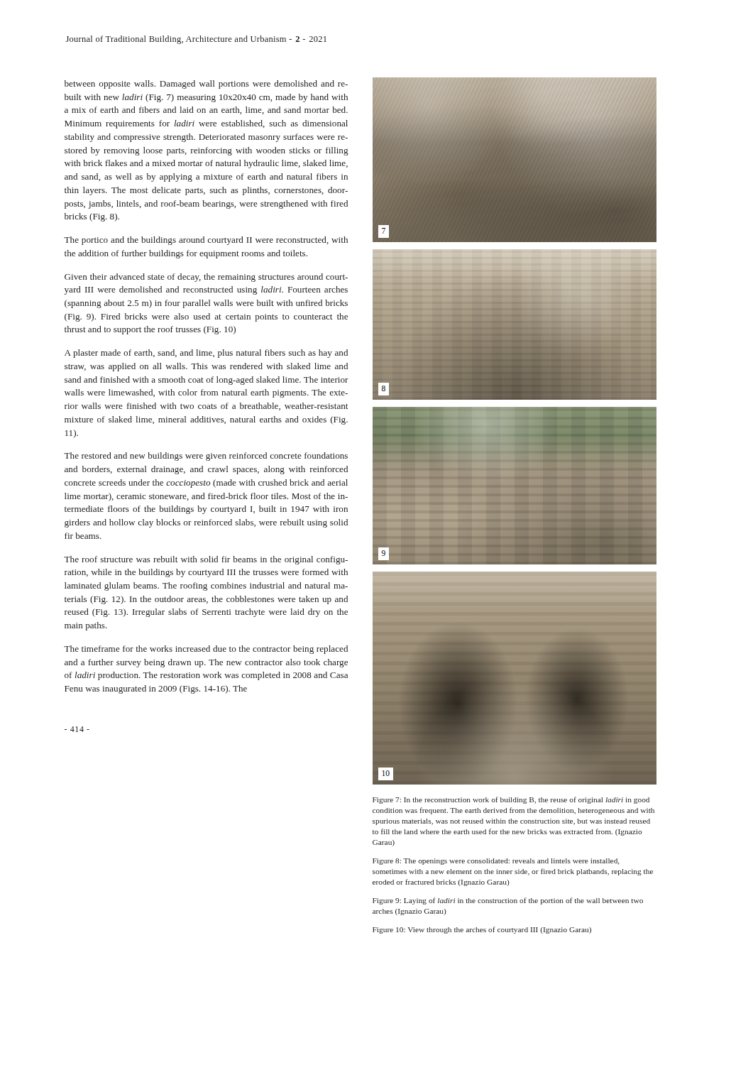Journal of Traditional Building, Architecture and Urbanism - 2 - 2021
between opposite walls. Damaged wall portions were demolished and rebuilt with new ladiri (Fig. 7) measuring 10x20x40 cm, made by hand with a mix of earth and fibers and laid on an earth, lime, and sand mortar bed. Minimum requirements for ladiri were established, such as dimensional stability and compressive strength. Deteriorated masonry surfaces were restored by removing loose parts, reinforcing with wooden sticks or filling with brick flakes and a mixed mortar of natural hydraulic lime, slaked lime, and sand, as well as by applying a mixture of earth and natural fibers in thin layers. The most delicate parts, such as plinths, cornerstones, doorposts, jambs, lintels, and roof-beam bearings, were strengthened with fired bricks (Fig. 8).
The portico and the buildings around courtyard II were reconstructed, with the addition of further buildings for equipment rooms and toilets.
Given their advanced state of decay, the remaining structures around courtyard III were demolished and reconstructed using ladiri. Fourteen arches (spanning about 2.5 m) in four parallel walls were built with unfired bricks (Fig. 9). Fired bricks were also used at certain points to counteract the thrust and to support the roof trusses (Fig. 10)
A plaster made of earth, sand, and lime, plus natural fibers such as hay and straw, was applied on all walls. This was rendered with slaked lime and sand and finished with a smooth coat of long-aged slaked lime. The interior walls were limewashed, with color from natural earth pigments. The exterior walls were finished with two coats of a breathable, weather-resistant mixture of slaked lime, mineral additives, natural earths and oxides (Fig. 11).
The restored and new buildings were given reinforced concrete foundations and borders, external drainage, and crawl spaces, along with reinforced concrete screeds under the cocciopesto (made with crushed brick and aerial lime mortar), ceramic stoneware, and fired-brick floor tiles. Most of the intermediate floors of the buildings by courtyard I, built in 1947 with iron girders and hollow clay blocks or reinforced slabs, were rebuilt using solid fir beams.
The roof structure was rebuilt with solid fir beams in the original configuration, while in the buildings by courtyard III the trusses were formed with laminated glulam beams. The roofing combines industrial and natural materials (Fig. 12). In the outdoor areas, the cobblestones were taken up and reused (Fig. 13). Irregular slabs of Serrenti trachyte were laid dry on the main paths.
The timeframe for the works increased due to the contractor being replaced and a further survey being drawn up. The new contractor also took charge of ladiri production. The restoration work was completed in 2008 and Casa Fenu was inaugurated in 2009 (Figs. 14-16). The
- 414 -
7
8
9
10
Figure 7: In the reconstruction work of building B, the reuse of original ladiri in good condition was frequent. The earth derived from the demolition, heterogeneous and with spurious materials, was not reused within the construction site, but was instead reused to fill the land where the earth used for the new bricks was extracted from. (Ignazio Garau)
Figure 8: The openings were consolidated: reveals and lintels were installed, sometimes with a new element on the inner side, or fired brick platbands, replacing the eroded or fractured bricks (Ignazio Garau)
Figure 9: Laying of ladiri in the construction of the portion of the wall between two arches (Ignazio Garau)
Figure 10: View through the arches of courtyard III (Ignazio Garau)